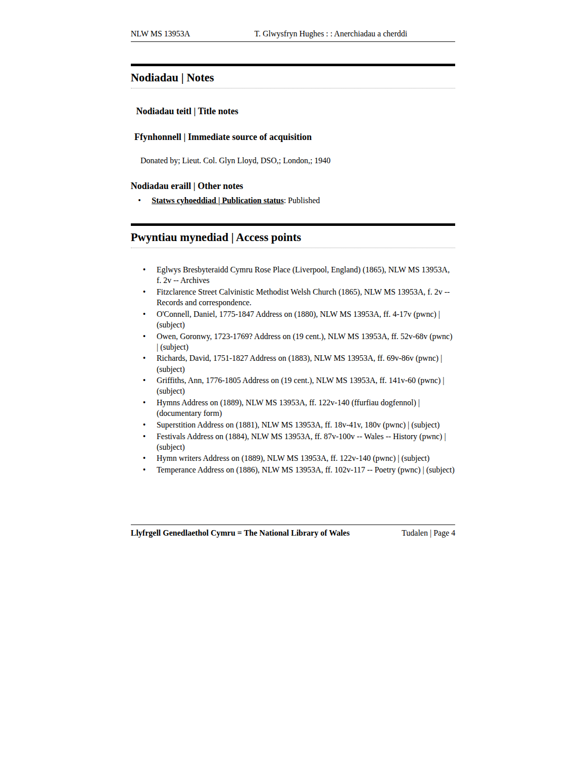NLW MS 13953A
T. Glwysfryn Hughes : : Anerchiadau a cherddi
Nodiadau | Notes
Nodiadau teitl | Title notes
Ffynhonnell | Immediate source of acquisition
Donated by; Lieut. Col. Glyn Lloyd, DSO,; London,; 1940
Nodiadau eraill | Other notes
Statws cyhoeddiad | Publication status: Published
Pwyntiau mynediad | Access points
Eglwys Bresbyteraidd Cymru Rose Place (Liverpool, England) (1865), NLW MS 13953A, f. 2v -- Archives
Fitzclarence Street Calvinistic Methodist Welsh Church (1865), NLW MS 13953A, f. 2v -- Records and correspondence.
O'Connell, Daniel, 1775-1847 Address on (1880), NLW MS 13953A, ff. 4-17v (pwnc) | (subject)
Owen, Goronwy, 1723-1769? Address on (19 cent.), NLW MS 13953A, ff. 52v-68v (pwnc) | (subject)
Richards, David, 1751-1827 Address on (1883), NLW MS 13953A, ff. 69v-86v (pwnc) | (subject)
Griffiths, Ann, 1776-1805 Address on (19 cent.), NLW MS 13953A, ff. 141v-60 (pwnc) | (subject)
Hymns Address on (1889), NLW MS 13953A, ff. 122v-140 (ffurfiau dogfennol) | (documentary form)
Superstition Address on (1881), NLW MS 13953A, ff. 18v-41v, 180v (pwnc) | (subject)
Festivals Address on (1884), NLW MS 13953A, ff. 87v-100v -- Wales -- History (pwnc) | (subject)
Hymn writers Address on (1889), NLW MS 13953A, ff. 122v-140 (pwnc) | (subject)
Temperance Address on (1886), NLW MS 13953A, ff. 102v-117 -- Poetry (pwnc) | (subject)
Llyfrgell Genedlaethol Cymru = The National Library of Wales
Tudalen | Page 4